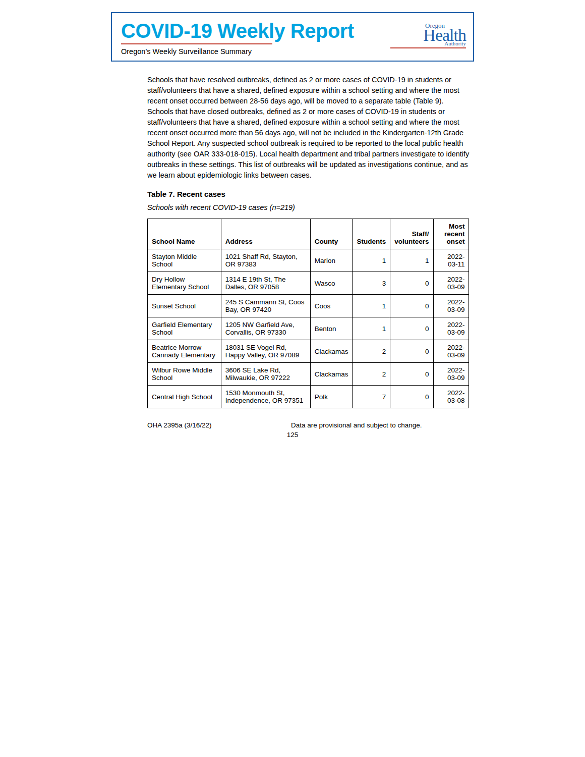COVID-19 Weekly Report
Oregon’s Weekly Surveillance Summary
Oregon Health Authority
Schools that have resolved outbreaks, defined as 2 or more cases of COVID-19 in students or staff/volunteers that have a shared, defined exposure within a school setting and where the most recent onset occurred between 28-56 days ago, will be moved to a separate table (Table 9). Schools that have closed outbreaks, defined as 2 or more cases of COVID-19 in students or staff/volunteers that have a shared, defined exposure within a school setting and where the most recent onset occurred more than 56 days ago, will not be included in the Kindergarten-12th Grade School Report. Any suspected school outbreak is required to be reported to the local public health authority (see OAR 333-018-015). Local health department and tribal partners investigate to identify outbreaks in these settings. This list of outbreaks will be updated as investigations continue, and as we learn about epidemiologic links between cases.
Table 7. Recent cases
Schools with recent COVID-19 cases (n=219)
| School Name | Address | County | Students | Staff/ volunteers | Most recent onset |
| --- | --- | --- | --- | --- | --- |
| Stayton Middle School | 1021 Shaff Rd, Stayton, OR 97383 | Marion | 1 | 1 | 2022-03-11 |
| Dry Hollow Elementary School | 1314 E 19th St, The Dalles, OR 97058 | Wasco | 3 | 0 | 2022-03-09 |
| Sunset School | 245 S Cammann St, Coos Bay, OR 97420 | Coos | 1 | 0 | 2022-03-09 |
| Garfield Elementary School | 1205 NW Garfield Ave, Corvallis, OR 97330 | Benton | 1 | 0 | 2022-03-09 |
| Beatrice Morrow Cannady Elementary | 18031 SE Vogel Rd, Happy Valley, OR 97089 | Clackamas | 2 | 0 | 2022-03-09 |
| Wilbur Rowe Middle School | 3606 SE Lake Rd, Milwaukie, OR 97222 | Clackamas | 2 | 0 | 2022-03-09 |
| Central High School | 1530 Monmouth St, Independence, OR 97351 | Polk | 7 | 0 | 2022-03-08 |
OHA 2395a (3/16/22) Data are provisional and subject to change.
125